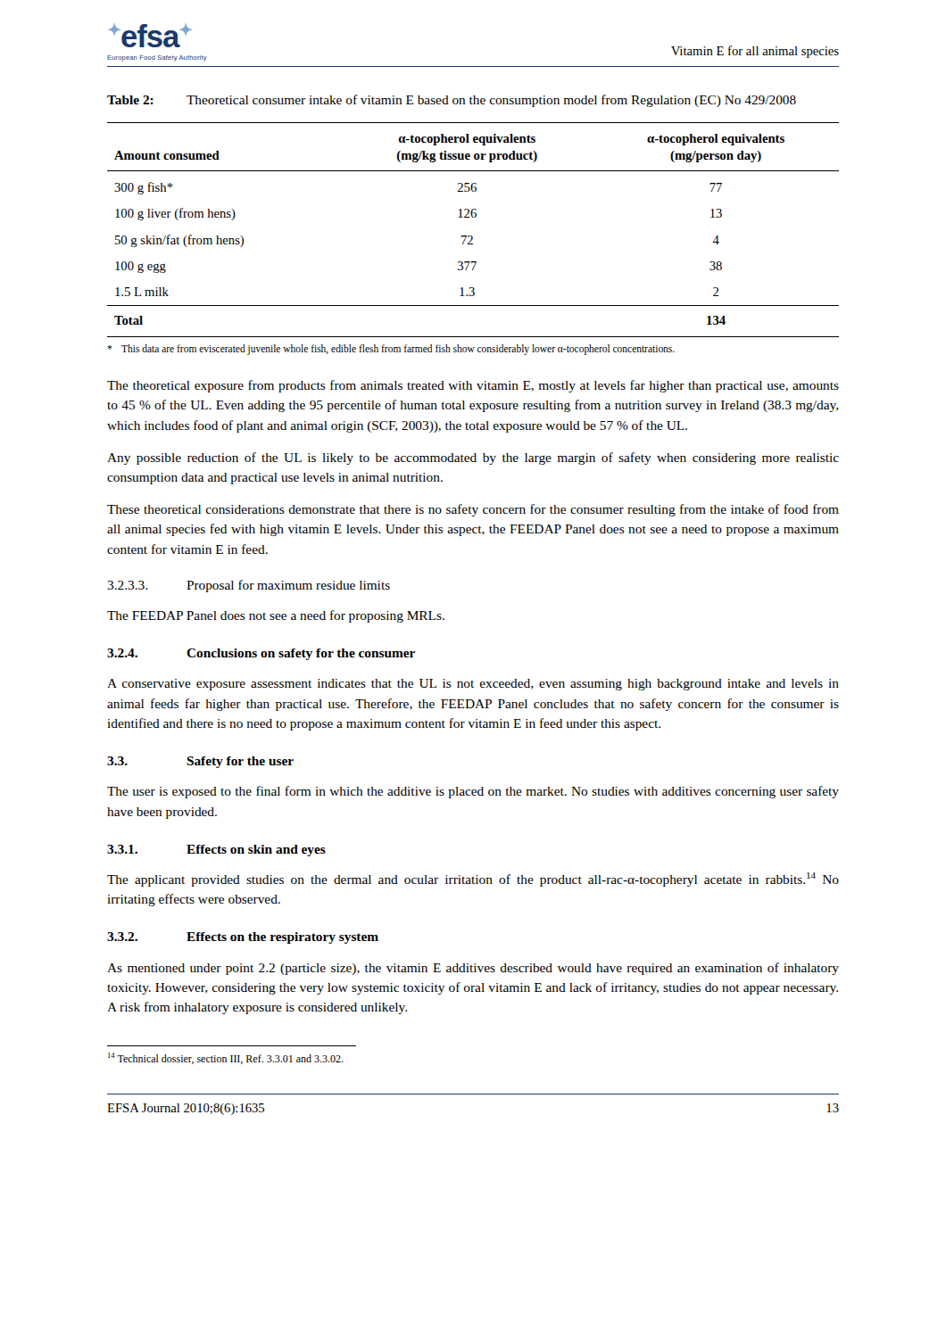✦efsa✦ European Food Safety Authority
Vitamin E for all animal species
Table 2:
Theoretical consumer intake of vitamin E based on the consumption model from Regulation (EC) No 429/2008
| Amount consumed | α-tocopherol equivalents (mg/kg tissue or product) | α-tocopherol equivalents (mg/person day) |
| --- | --- | --- |
| 300 g fish* | 256 | 77 |
| 100 g liver (from hens) | 126 | 13 |
| 50 g skin/fat (from hens) | 72 | 4 |
| 100 g egg | 377 | 38 |
| 1.5 L milk | 1.3 | 2 |
| Total | | 134 |
*
This data are from eviscerated juvenile whole fish, edible flesh from farmed fish show considerably lower α-tocopherol concentrations.
The theoretical exposure from products from animals treated with vitamin E, mostly at levels far higher than practical use, amounts to 45 % of the UL. Even adding the 95 percentile of human total exposure resulting from a nutrition survey in Ireland (38.3 mg/day, which includes food of plant and animal origin (SCF, 2003)), the total exposure would be 57 % of the UL.
Any possible reduction of the UL is likely to be accommodated by the large margin of safety when considering more realistic consumption data and practical use levels in animal nutrition.
These theoretical considerations demonstrate that there is no safety concern for the consumer resulting from the intake of food from all animal species fed with high vitamin E levels. Under this aspect, the FEEDAP Panel does not see a need to propose a maximum content for vitamin E in feed.
3.2.3.3. Proposal for maximum residue limits
The FEEDAP Panel does not see a need for proposing MRLs.
3.2.4. Conclusions on safety for the consumer
A conservative exposure assessment indicates that the UL is not exceeded, even assuming high background intake and levels in animal feeds far higher than practical use. Therefore, the FEEDAP Panel concludes that no safety concern for the consumer is identified and there is no need to propose a maximum content for vitamin E in feed under this aspect.
3.3. Safety for the user
The user is exposed to the final form in which the additive is placed on the market. No studies with additives concerning user safety have been provided.
3.3.1. Effects on skin and eyes
The applicant provided studies on the dermal and ocular irritation of the product all-rac-α-tocopheryl acetate in rabbits.14 No irritating effects were observed.
3.3.2. Effects on the respiratory system
As mentioned under point 2.2 (particle size), the vitamin E additives described would have required an examination of inhalatory toxicity. However, considering the very low systemic toxicity of oral vitamin E and lack of irritancy, studies do not appear necessary. A risk from inhalatory exposure is considered unlikely.
14 Technical dossier, section III, Ref. 3.3.01 and 3.3.02.
EFSA Journal 2010;8(6):1635 13